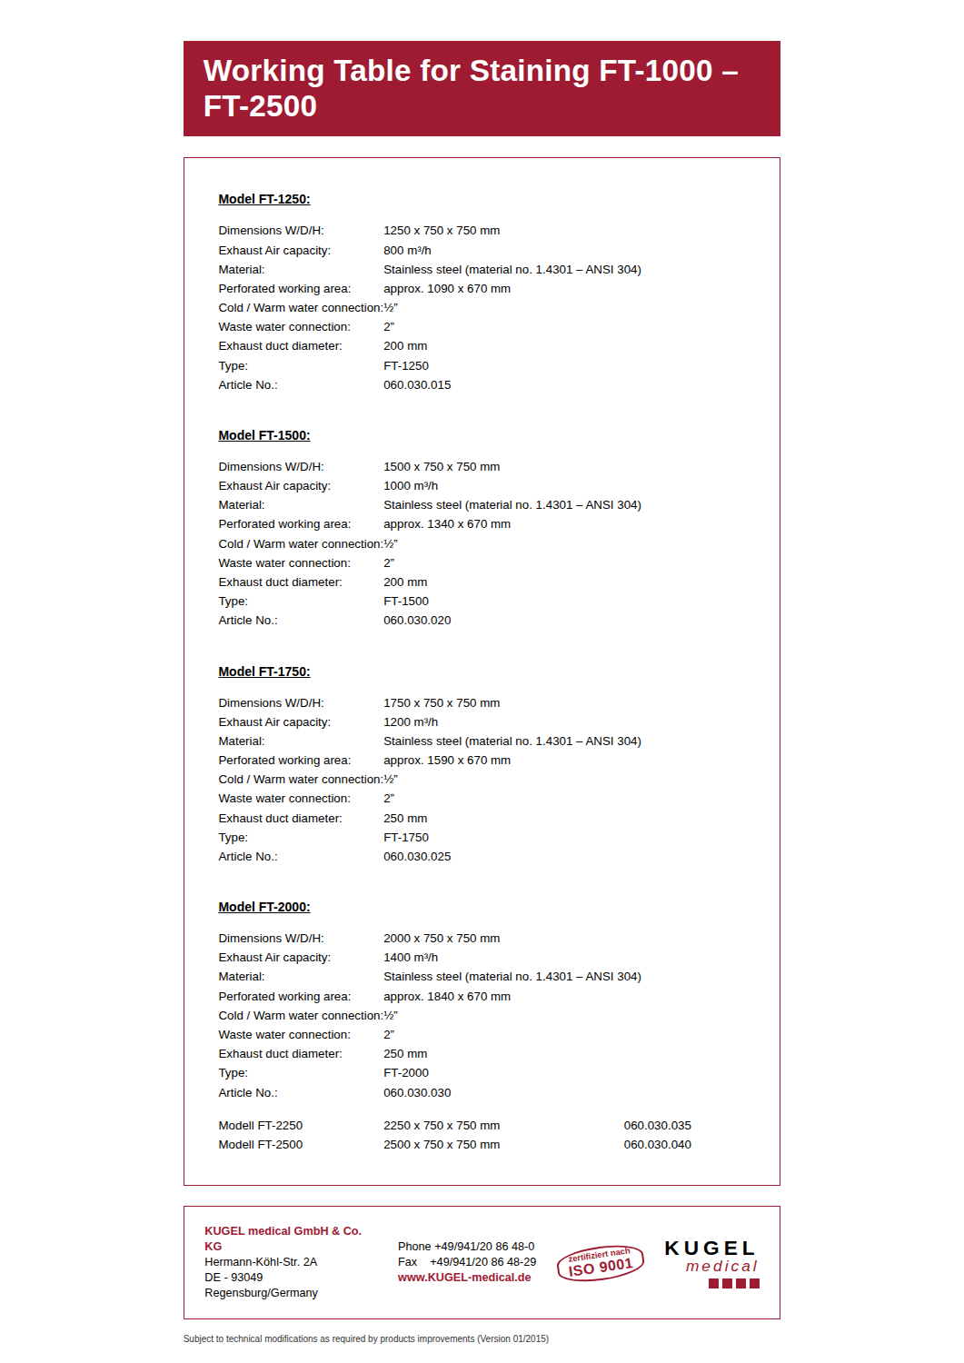Working Table for Staining FT-1000 – FT-2500
Model FT-1250:
| Dimensions W/D/H: | 1250 x 750 x 750 mm | |
| Exhaust Air capacity: | 800 m³/h | |
| Material: | Stainless steel (material no. 1.4301 – ANSI 304) |
| Perforated working area: | approx. 1090 x 670 mm | |
| Cold / Warm water connection: | ½” | |
| Waste water connection: | 2” | |
| Exhaust duct diameter: | 200 mm | |
| Type: | FT-1250 | |
| Article No.: | 060.030.015 | |
Model FT-1500:
| Dimensions W/D/H: | 1500 x 750 x 750 mm | |
| Exhaust Air capacity: | 1000 m³/h | |
| Material: | Stainless steel (material no. 1.4301 – ANSI 304) |
| Perforated working area: | approx. 1340 x 670 mm | |
| Cold / Warm water connection: | ½” | |
| Waste water connection: | 2” | |
| Exhaust duct diameter: | 200 mm | |
| Type: | FT-1500 | |
| Article No.: | 060.030.020 | |
Model FT-1750:
| Dimensions W/D/H: | 1750 x 750 x 750 mm | |
| Exhaust Air capacity: | 1200 m³/h | |
| Material: | Stainless steel (material no. 1.4301 – ANSI 304) |
| Perforated working area: | approx. 1590 x 670 mm | |
| Cold / Warm water connection: | ½” | |
| Waste water connection: | 2” | |
| Exhaust duct diameter: | 250 mm | |
| Type: | FT-1750 | |
| Article No.: | 060.030.025 | |
Model FT-2000:
| Dimensions W/D/H: | 2000 x 750 x 750 mm | |
| Exhaust Air capacity: | 1400 m³/h | |
| Material: | Stainless steel (material no. 1.4301 – ANSI 304) |
| Perforated working area: | approx. 1840 x 670 mm | |
| Cold / Warm water connection: | ½” | |
| Waste water connection: | 2” | |
| Exhaust duct diameter: | 250 mm | |
| Type: | FT-2000 | |
| Article No.: | 060.030.030 | |
| Modell FT-2250 | 2250 x 750 x 750 mm | 060.030.035 |
| Modell FT-2500 | 2500 x 750 x 750 mm | 060.030.040 |
KUGEL medical GmbH & Co. KG
Hermann-Köhl-Str. 2A
DE - 93049 Regensburg/Germany
Phone +49/941/20 86 48-0
Fax +49/941/20 86 48-29
www.KUGEL-medical.de
zertifiziert nachISO 9001
KUGEL
medical
Subject to technical modifications as required by products improvements (Version 01/2015)